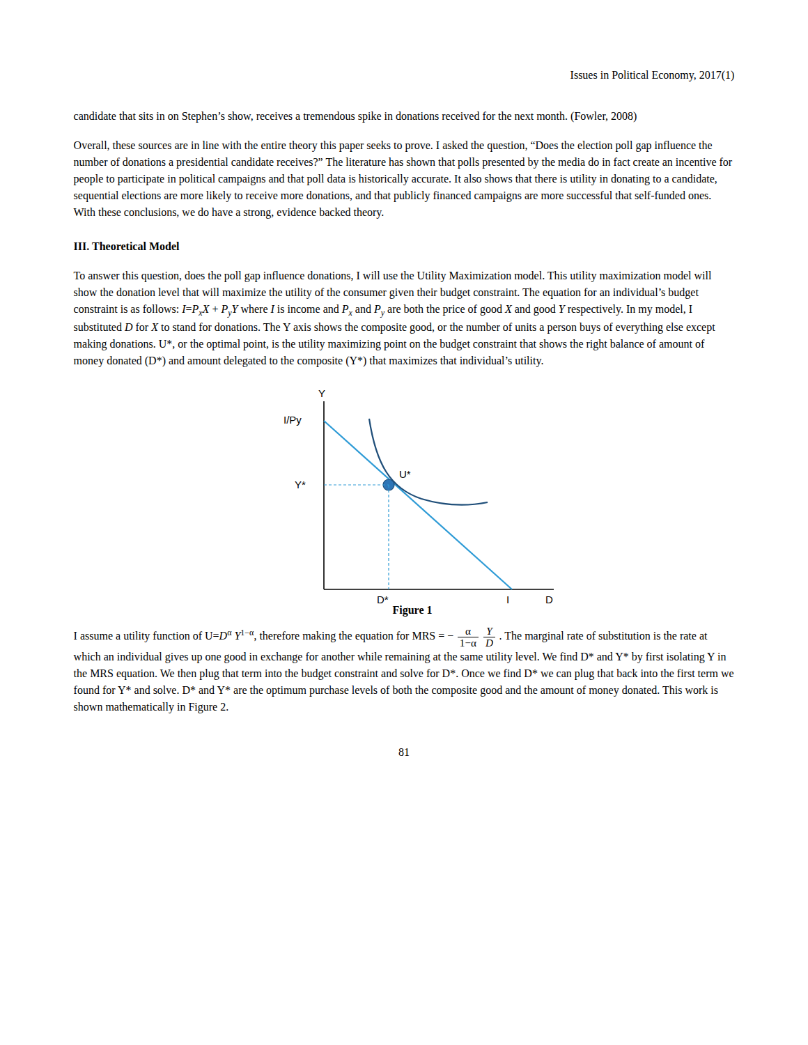Issues in Political Economy, 2017(1)
candidate that sits in on Stephen’s show, receives a tremendous spike in donations received for the next month. (Fowler, 2008)
Overall, these sources are in line with the entire theory this paper seeks to prove. I asked the question, “Does the election poll gap influence the number of donations a presidential candidate receives?” The literature has shown that polls presented by the media do in fact create an incentive for people to participate in political campaigns and that poll data is historically accurate. It also shows that there is utility in donating to a candidate, sequential elections are more likely to receive more donations, and that publicly financed campaigns are more successful that self-funded ones. With these conclusions, we do have a strong, evidence backed theory.
III. Theoretical Model
To answer this question, does the poll gap influence donations, I will use the Utility Maximization model. This utility maximization model will show the donation level that will maximize the utility of the consumer given their budget constraint. The equation for an individual’s budget constraint is as follows: I=PxX + PyY where I is income and Px and Py are both the price of good X and good Y respectively. In my model, I substituted D for X to stand for donations. The Y axis shows the composite good, or the number of units a person buys of everything else except making donations. U*, or the optimal point, is the utility maximizing point on the budget constraint that shows the right balance of amount of money donated (D*) and amount delegated to the composite (Y*) that maximizes that individual’s utility.
Y I/Py Y* U* D* I D
Figure 1
I assume a utility function of U=Dα Y1−α, therefore making the equation for MRS = − α 1−α YD . The marginal rate of substitution is the rate at which an individual gives up one good in exchange for another while remaining at the same utility level. We find D* and Y* by first isolating Y in the MRS equation. We then plug that term into the budget constraint and solve for D*. Once we find D* we can plug that back into the first term we found for Y* and solve. D* and Y* are the optimum purchase levels of both the composite good and the amount of money donated. This work is shown mathematically in Figure 2.
81